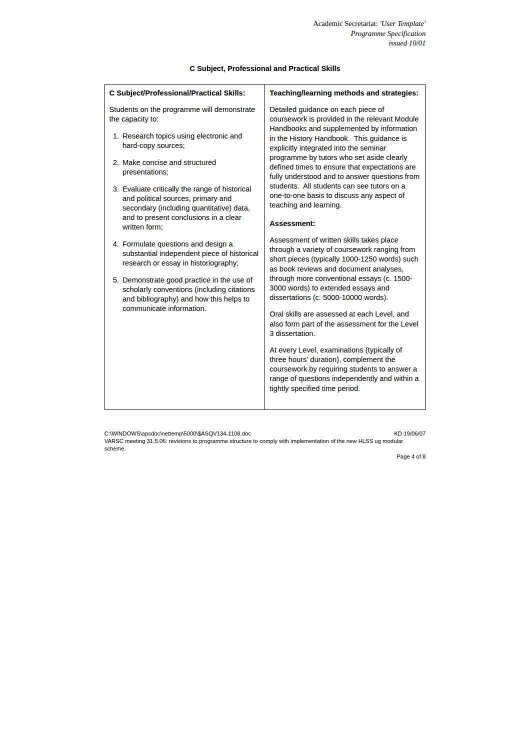Academic Secretariat: 'User Template'
Programme Specification
issued 10/01
C Subject, Professional and Practical Skills
| C Subject/Professional/Practical Skills: Students on the programme will demonstrate the capacity to: Research topics using electronic and hard-copy sources; Make concise and structured presentations; Evaluate critically the range of historical and political sources, primary and secondary (including quantitative) data, and to present conclusions in a clear written form; Formulate questions and design a substantial independent piece of historical research or essay in historiography; Demonstrate good practice in the use of scholarly conventions (including citations and bibliography) and how this helps to communicate information. | Teaching/learning methods and strategies: Detailed guidance on each piece of coursework is provided in the relevant Module Handbooks and supplemented by information in the History Handbook. This guidance is explicitly integrated into the seminar programme by tutors who set aside clearly defined times to ensure that expectations are fully understood and to answer questions from students. All students can see tutors on a one-to-one basis to discuss any aspect of teaching and learning. Assessment: Assessment of written skills takes place through a variety of coursework ranging from short pieces (typically 1000-1250 words) such as book reviews and document analyses, through more conventional essays (c. 1500-3000 words) to extended essays and dissertations (c. 5000-10000 words). Oral skills are assessed at each Level, and also form part of the assessment for the Level 3 dissertation. At every Level, examinations (typically of three hours' duration), complement the coursework by requiring students to answer a range of questions independently and within a tightly specified time period. |
C:\WINDOWS\apsdoc\nettemp\5000\$ASQV134-1108.doc
KD 19/06/07
VARSC meeting 31.5.06: revisions to programme structure to comply with implementation of the new HLSS ug modular scheme.
Page 4 of 8